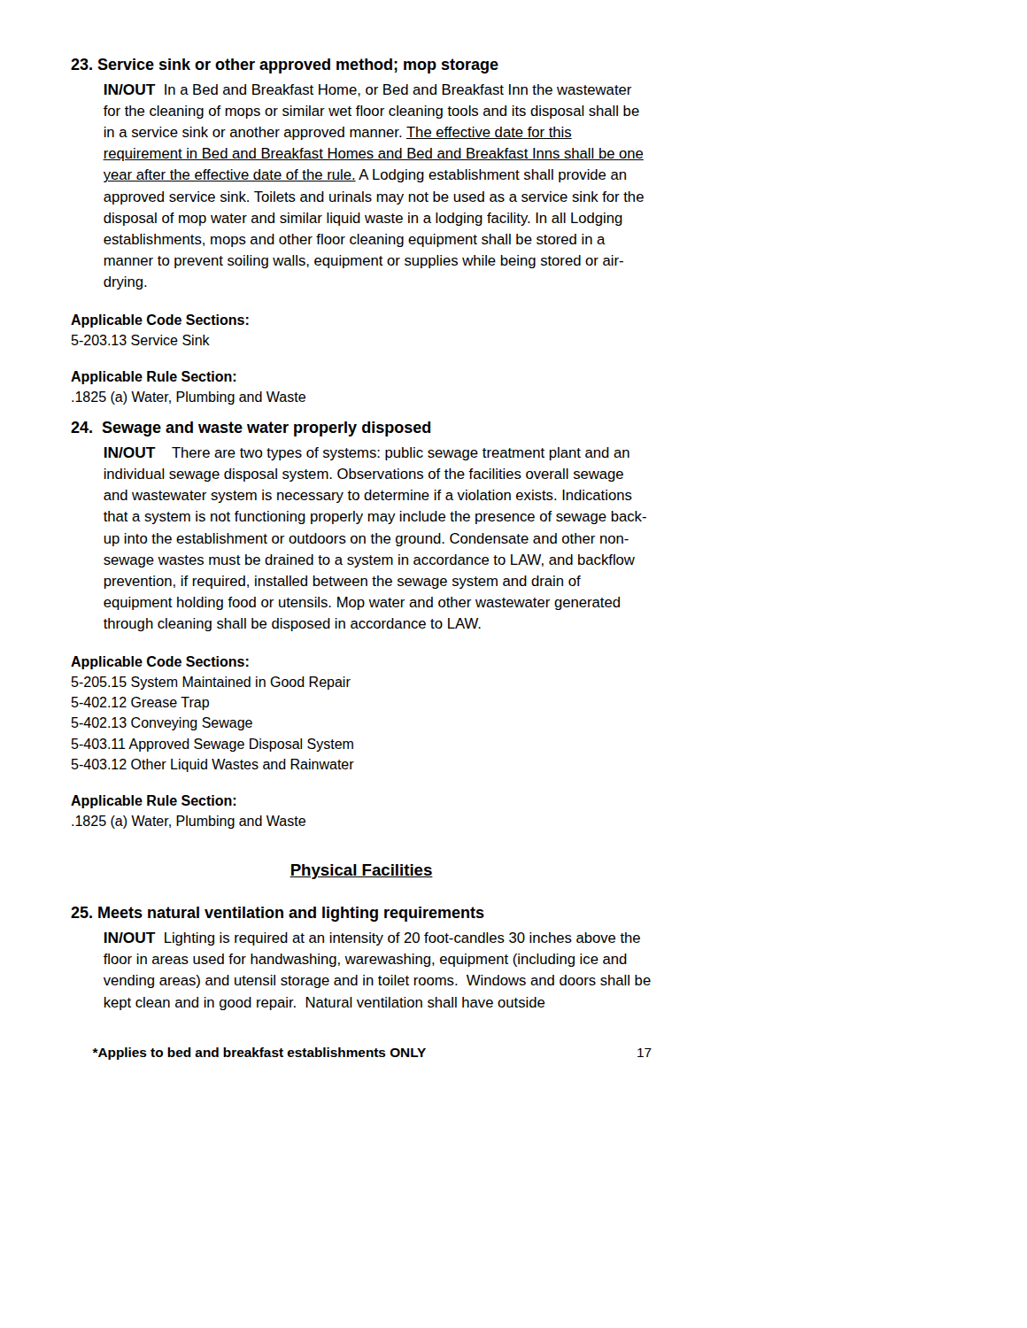23. Service sink or other approved method; mop storage
IN/OUT In a Bed and Breakfast Home, or Bed and Breakfast Inn the wastewater for the cleaning of mops or similar wet floor cleaning tools and its disposal shall be in a service sink or another approved manner. The effective date for this requirement in Bed and Breakfast Homes and Bed and Breakfast Inns shall be one year after the effective date of the rule. A Lodging establishment shall provide an approved service sink. Toilets and urinals may not be used as a service sink for the disposal of mop water and similar liquid waste in a lodging facility. In all Lodging establishments, mops and other floor cleaning equipment shall be stored in a manner to prevent soiling walls, equipment or supplies while being stored or air-drying.
Applicable Code Sections:
5-203.13 Service Sink
Applicable Rule Section:
.1825 (a) Water, Plumbing and Waste
24. Sewage and waste water properly disposed
IN/OUT There are two types of systems: public sewage treatment plant and an individual sewage disposal system. Observations of the facilities overall sewage and wastewater system is necessary to determine if a violation exists. Indications that a system is not functioning properly may include the presence of sewage back-up into the establishment or outdoors on the ground. Condensate and other non-sewage wastes must be drained to a system in accordance to LAW, and backflow prevention, if required, installed between the sewage system and drain of equipment holding food or utensils. Mop water and other wastewater generated through cleaning shall be disposed in accordance to LAW.
Applicable Code Sections:
5-205.15 System Maintained in Good Repair
5-402.12 Grease Trap
5-402.13 Conveying Sewage
5-403.11 Approved Sewage Disposal System
5-403.12 Other Liquid Wastes and Rainwater
Applicable Rule Section:
.1825 (a) Water, Plumbing and Waste
Physical Facilities
25. Meets natural ventilation and lighting requirements
IN/OUT Lighting is required at an intensity of 20 foot-candles 30 inches above the floor in areas used for handwashing, warewashing, equipment (including ice and vending areas) and utensil storage and in toilet rooms. Windows and doors shall be kept clean and in good repair. Natural ventilation shall have outside
*Applies to bed and breakfast establishments ONLY 17